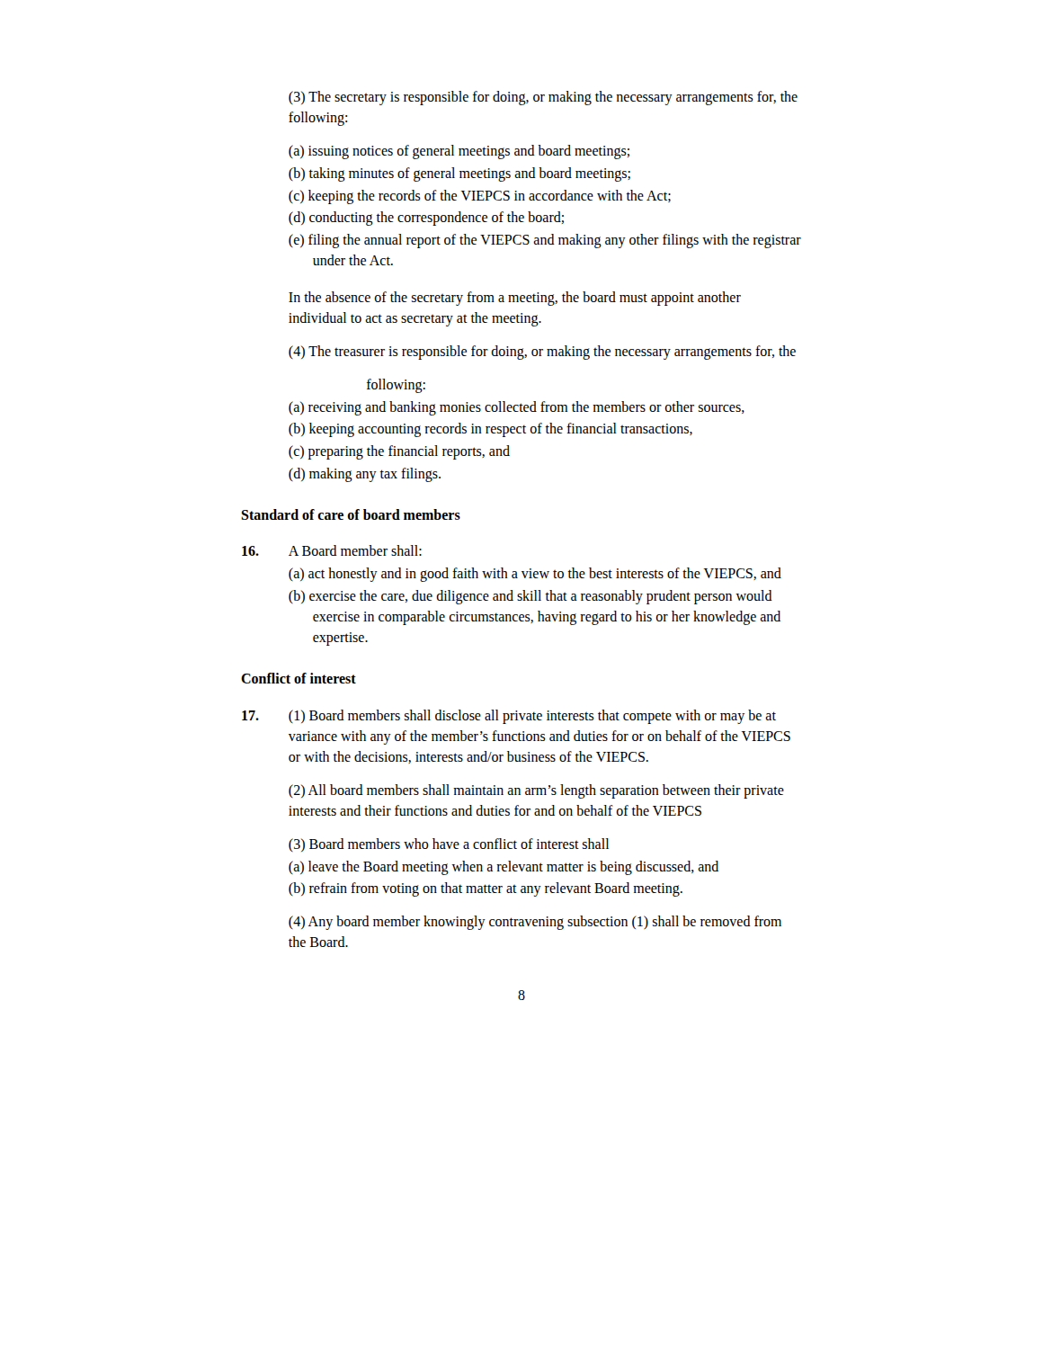(3) The secretary is responsible for doing, or making the necessary arrangements for, the following:
(a) issuing notices of general meetings and board meetings;
(b) taking minutes of general meetings and board meetings;
(c) keeping the records of the VIEPCS in accordance with the Act;
(d) conducting the correspondence of the board;
(e) filing the annual report of the VIEPCS and making any other filings with the registrar under the Act.
In the absence of the secretary from a meeting, the board must appoint another individual to act as secretary at the meeting.
(4) The treasurer is responsible for doing, or making the necessary arrangements for, the
following:
(a) receiving and banking monies collected from the members or other sources,
(b) keeping accounting records in respect of the financial transactions,
(c) preparing the financial reports, and
(d) making any tax filings.
Standard of care of board members
16.
A Board member shall:
(a) act honestly and in good faith with a view to the best interests of the VIEPCS, and
(b) exercise the care, due diligence and skill that a reasonably prudent person would exercise in comparable circumstances, having regard to his or her knowledge and expertise.
Conflict of interest
17.
(1) Board members shall disclose all private interests that compete with or may be at variance with any of the member’s functions and duties for or on behalf of the VIEPCS or with the decisions, interests and/or business of the VIEPCS.
(2) All board members shall maintain an arm’s length separation between their private interests and their functions and duties for and on behalf of the VIEPCS
(3) Board members who have a conflict of interest shall
(a) leave the Board meeting when a relevant matter is being discussed, and
(b) refrain from voting on that matter at any relevant Board meeting.
(4) Any board member knowingly contravening subsection (1) shall be removed from the Board.
8